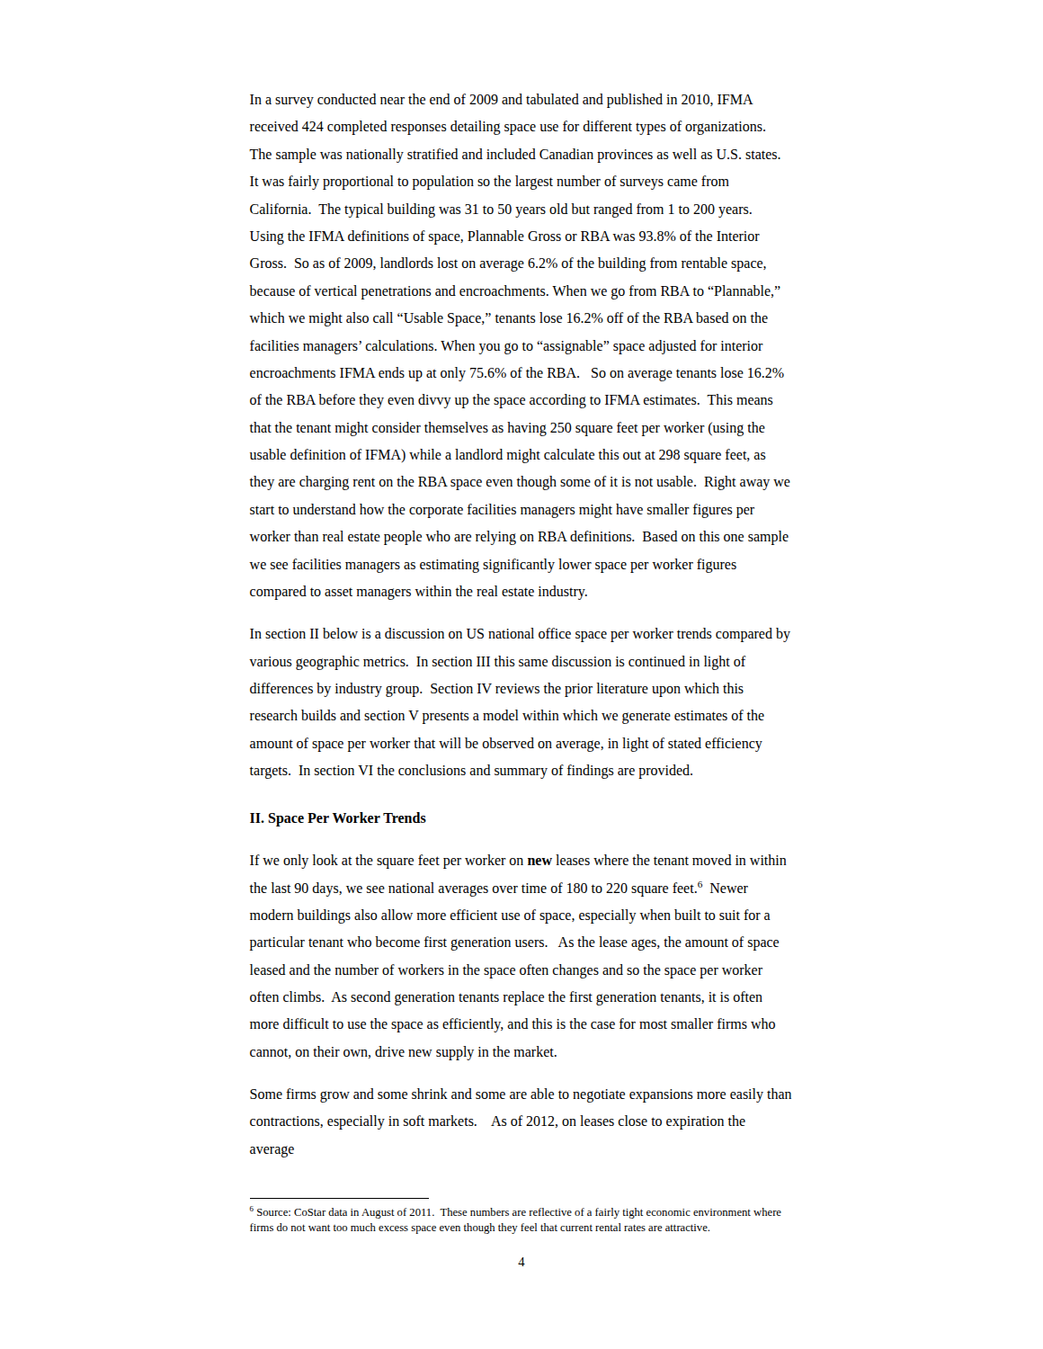In a survey conducted near the end of 2009 and tabulated and published in 2010, IFMA received 424 completed responses detailing space use for different types of organizations. The sample was nationally stratified and included Canadian provinces as well as U.S. states. It was fairly proportional to population so the largest number of surveys came from California. The typical building was 31 to 50 years old but ranged from 1 to 200 years. Using the IFMA definitions of space, Plannable Gross or RBA was 93.8% of the Interior Gross. So as of 2009, landlords lost on average 6.2% of the building from rentable space, because of vertical penetrations and encroachments. When we go from RBA to “Plannable,” which we might also call “Usable Space,” tenants lose 16.2% off of the RBA based on the facilities managers’ calculations. When you go to “assignable” space adjusted for interior encroachments IFMA ends up at only 75.6% of the RBA. So on average tenants lose 16.2% of the RBA before they even divvy up the space according to IFMA estimates. This means that the tenant might consider themselves as having 250 square feet per worker (using the usable definition of IFMA) while a landlord might calculate this out at 298 square feet, as they are charging rent on the RBA space even though some of it is not usable. Right away we start to understand how the corporate facilities managers might have smaller figures per worker than real estate people who are relying on RBA definitions. Based on this one sample we see facilities managers as estimating significantly lower space per worker figures compared to asset managers within the real estate industry.
In section II below is a discussion on US national office space per worker trends compared by various geographic metrics. In section III this same discussion is continued in light of differences by industry group. Section IV reviews the prior literature upon which this research builds and section V presents a model within which we generate estimates of the amount of space per worker that will be observed on average, in light of stated efficiency targets. In section VI the conclusions and summary of findings are provided.
II. Space Per Worker Trends
If we only look at the square feet per worker on new leases where the tenant moved in within the last 90 days, we see national averages over time of 180 to 220 square feet.6 Newer modern buildings also allow more efficient use of space, especially when built to suit for a particular tenant who become first generation users. As the lease ages, the amount of space leased and the number of workers in the space often changes and so the space per worker often climbs. As second generation tenants replace the first generation tenants, it is often more difficult to use the space as efficiently, and this is the case for most smaller firms who cannot, on their own, drive new supply in the market.
Some firms grow and some shrink and some are able to negotiate expansions more easily than contractions, especially in soft markets. As of 2012, on leases close to expiration the average
6 Source: CoStar data in August of 2011. These numbers are reflective of a fairly tight economic environment where firms do not want too much excess space even though they feel that current rental rates are attractive.
4